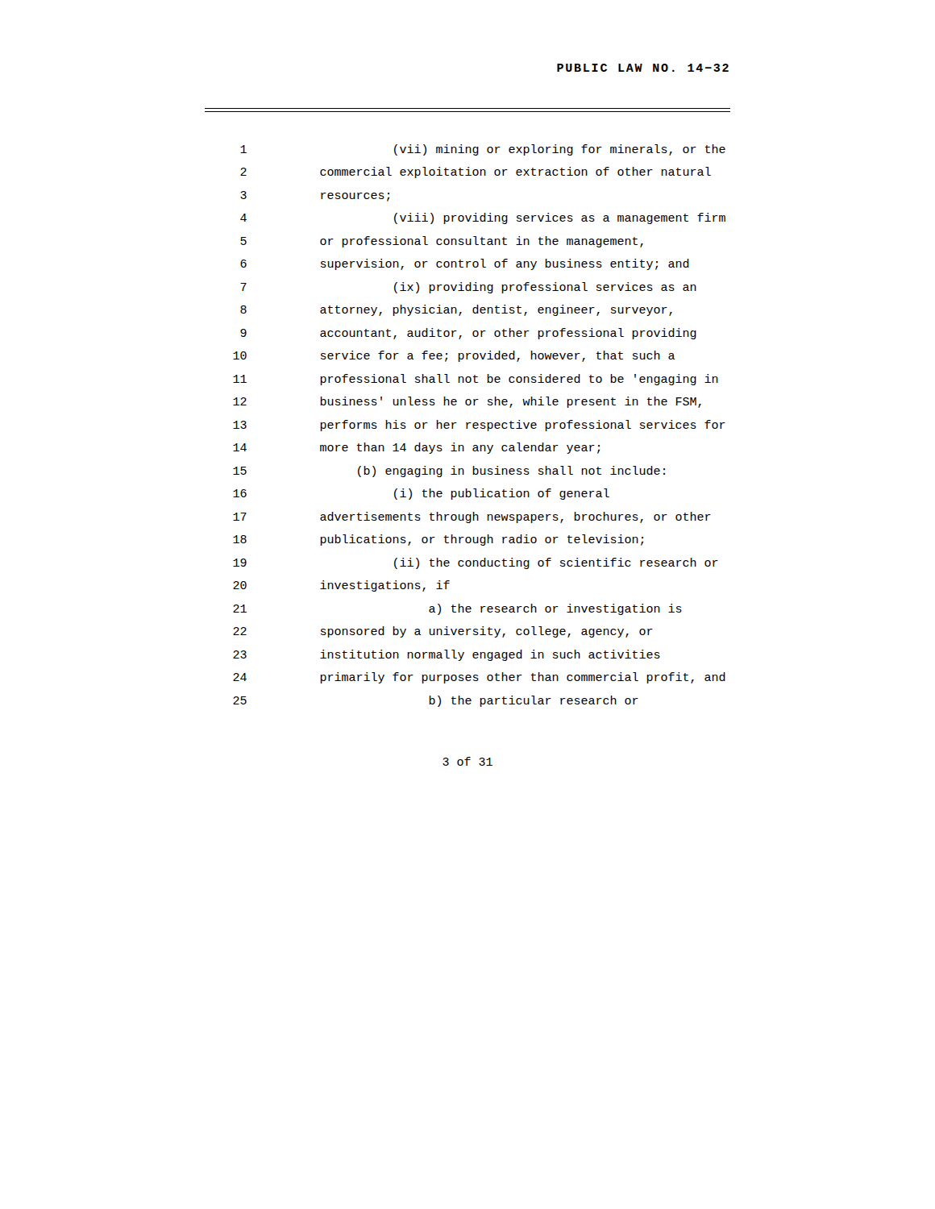PUBLIC LAW NO. 14−32
| 1 | (vii) mining or exploring for minerals, or the |
| 2 | commercial exploitation or extraction of other natural |
| 3 | resources; |
| 4 | (viii) providing services as a management firm |
| 5 | or professional consultant in the management, |
| 6 | supervision, or control of any business entity; and |
| 7 | (ix) providing professional services as an |
| 8 | attorney, physician, dentist, engineer, surveyor, |
| 9 | accountant, auditor, or other professional providing |
| 10 | service for a fee; provided, however, that such a |
| 11 | professional shall not be considered to be 'engaging in |
| 12 | business' unless he or she, while present in the FSM, |
| 13 | performs his or her respective professional services for |
| 14 | more than 14 days in any calendar year; |
| 15 | (b) engaging in business shall not include: |
| 16 | (i) the publication of general |
| 17 | advertisements through newspapers, brochures, or other |
| 18 | publications, or through radio or television; |
| 19 | (ii) the conducting of scientific research or |
| 20 | investigations, if |
| 21 | a) the research or investigation is |
| 22 | sponsored by a university, college, agency, or |
| 23 | institution normally engaged in such activities |
| 24 | primarily for purposes other than commercial profit, and |
| 25 | b) the particular research or |
3 of 31